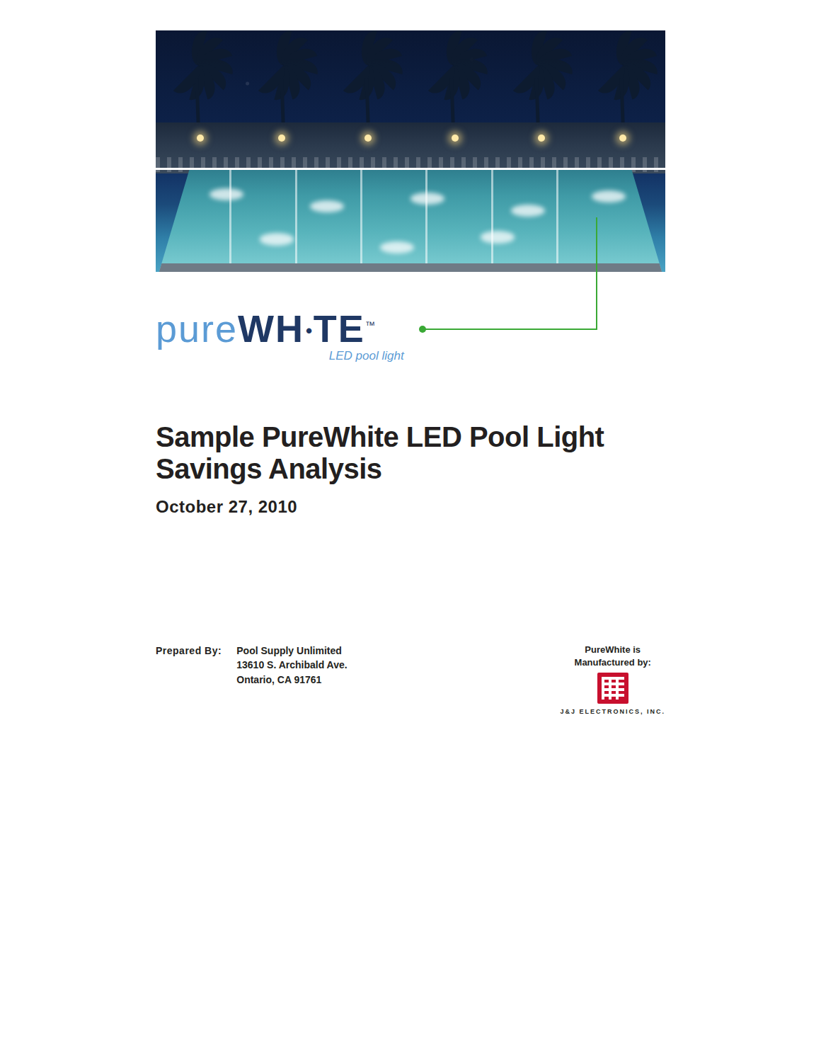pure WH•TE™
LED pool light
Sample PureWhite LED Pool Light
Savings Analysis
October 27, 2010
Prepared By:
Pool Supply Unlimited
13610 S. Archibald Ave.
Ontario, CA 91761
PureWhite is
Manufactured by:
J&J ELECTRONICS, INC.